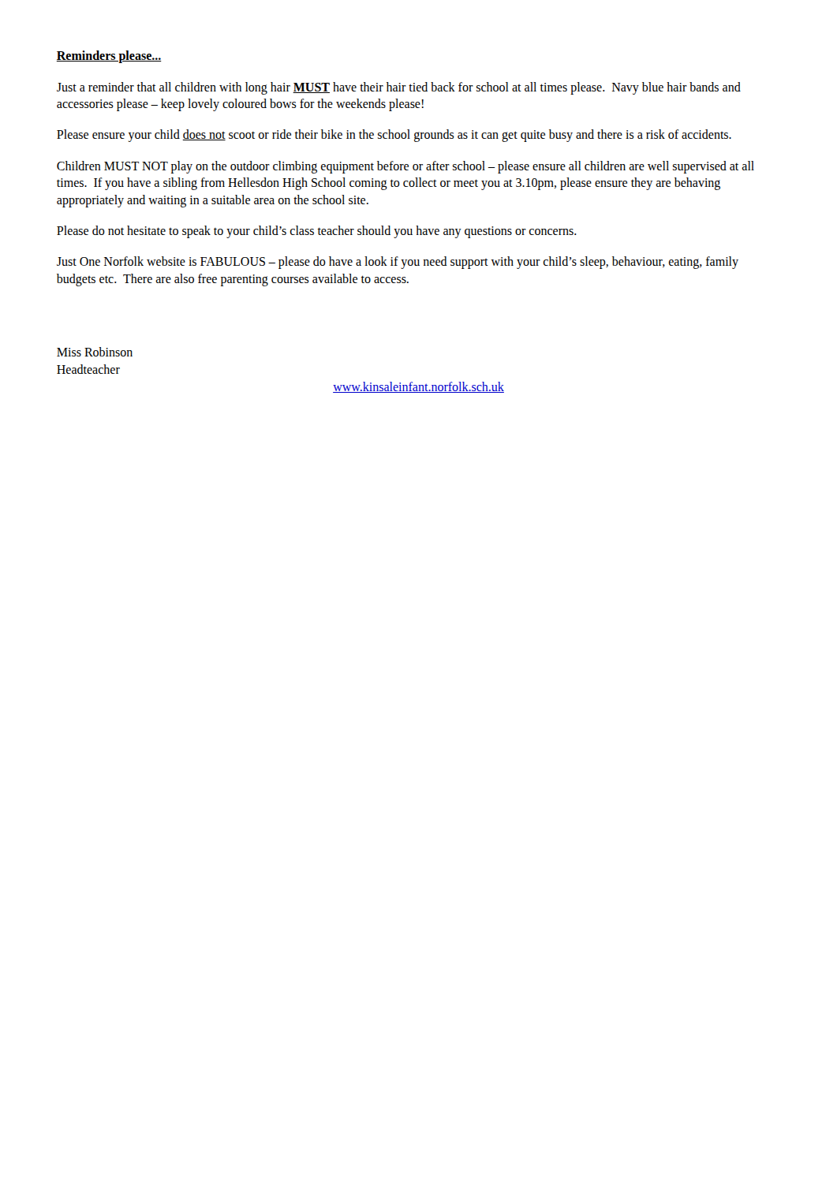Reminders please...
Just a reminder that all children with long hair MUST have their hair tied back for school at all times please. Navy blue hair bands and accessories please – keep lovely coloured bows for the weekends please!
Please ensure your child does not scoot or ride their bike in the school grounds as it can get quite busy and there is a risk of accidents.
Children MUST NOT play on the outdoor climbing equipment before or after school – please ensure all children are well supervised at all times. If you have a sibling from Hellesdon High School coming to collect or meet you at 3.10pm, please ensure they are behaving appropriately and waiting in a suitable area on the school site.
Please do not hesitate to speak to your child’s class teacher should you have any questions or concerns.
Just One Norfolk website is FABULOUS – please do have a look if you need support with your child’s sleep, behaviour, eating, family budgets etc. There are also free parenting courses available to access.
Miss Robinson
Headteacher
www.kinsaleinfant.norfolk.sch.uk